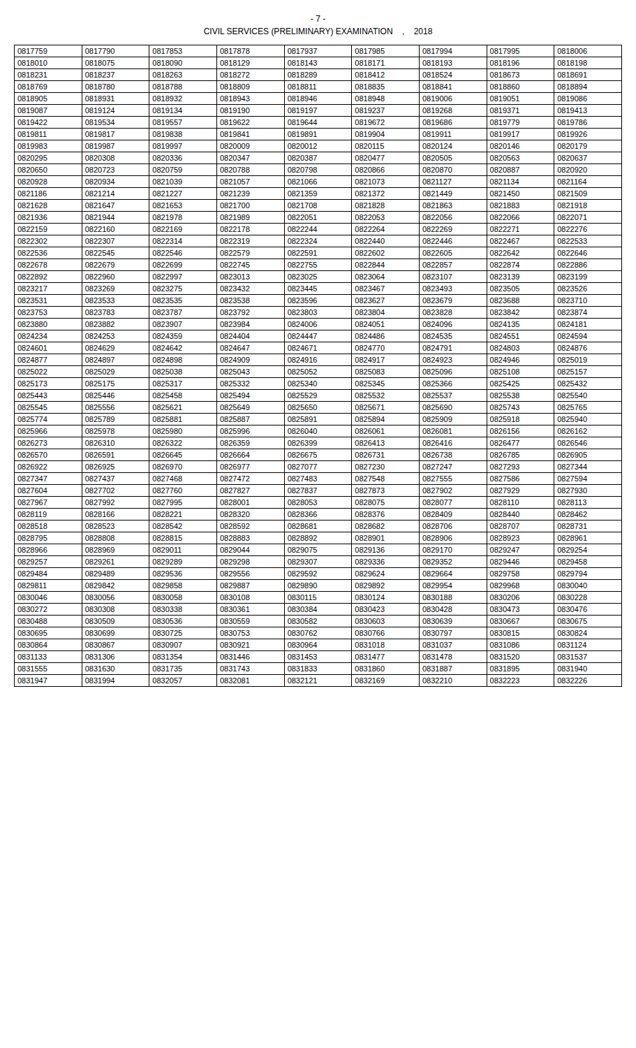- 7 -
CIVIL SERVICES (PRELIMINARY) EXAMINATION , 2018
| 0817759 | 0817790 | 0817853 | 0817878 | 0817937 | 0817985 | 0817994 | 0817995 | 0818006 |
| 0818010 | 0818075 | 0818090 | 0818129 | 0818143 | 0818171 | 0818193 | 0818196 | 0818198 |
| 0818231 | 0818237 | 0818263 | 0818272 | 0818289 | 0818412 | 0818524 | 0818673 | 0818691 |
| 0818769 | 0818780 | 0818788 | 0818809 | 0818811 | 0818835 | 0818841 | 0818860 | 0818894 |
| 0818905 | 0818931 | 0818932 | 0818943 | 0818946 | 0818948 | 0819006 | 0819051 | 0819086 |
| 0819087 | 0819124 | 0819134 | 0819190 | 0819197 | 0819237 | 0819268 | 0819371 | 0819413 |
| 0819422 | 0819534 | 0819557 | 0819622 | 0819644 | 0819672 | 0819686 | 0819779 | 0819786 |
| 0819811 | 0819817 | 0819838 | 0819841 | 0819891 | 0819904 | 0819911 | 0819917 | 0819926 |
| 0819983 | 0819987 | 0819997 | 0820009 | 0820012 | 0820115 | 0820124 | 0820146 | 0820179 |
| 0820295 | 0820308 | 0820336 | 0820347 | 0820387 | 0820477 | 0820505 | 0820563 | 0820637 |
| 0820650 | 0820723 | 0820759 | 0820788 | 0820798 | 0820866 | 0820870 | 0820887 | 0820920 |
| 0820928 | 0820934 | 0821039 | 0821057 | 0821066 | 0821073 | 0821127 | 0821134 | 0821164 |
| 0821186 | 0821214 | 0821227 | 0821239 | 0821359 | 0821372 | 0821449 | 0821450 | 0821509 |
| 0821628 | 0821647 | 0821653 | 0821700 | 0821708 | 0821828 | 0821863 | 0821883 | 0821918 |
| 0821936 | 0821944 | 0821978 | 0821989 | 0822051 | 0822053 | 0822056 | 0822066 | 0822071 |
| 0822159 | 0822160 | 0822169 | 0822178 | 0822244 | 0822264 | 0822269 | 0822271 | 0822276 |
| 0822302 | 0822307 | 0822314 | 0822319 | 0822324 | 0822440 | 0822446 | 0822467 | 0822533 |
| 0822536 | 0822545 | 0822546 | 0822579 | 0822591 | 0822602 | 0822605 | 0822642 | 0822646 |
| 0822678 | 0822679 | 0822699 | 0822745 | 0822755 | 0822844 | 0822857 | 0822874 | 0822886 |
| 0822892 | 0822960 | 0822997 | 0823013 | 0823025 | 0823064 | 0823107 | 0823139 | 0823199 |
| 0823217 | 0823269 | 0823275 | 0823432 | 0823445 | 0823467 | 0823493 | 0823505 | 0823526 |
| 0823531 | 0823533 | 0823535 | 0823538 | 0823596 | 0823627 | 0823679 | 0823688 | 0823710 |
| 0823753 | 0823783 | 0823787 | 0823792 | 0823803 | 0823804 | 0823828 | 0823842 | 0823874 |
| 0823880 | 0823882 | 0823907 | 0823984 | 0824006 | 0824051 | 0824096 | 0824135 | 0824181 |
| 0824234 | 0824253 | 0824359 | 0824404 | 0824447 | 0824486 | 0824535 | 0824551 | 0824594 |
| 0824601 | 0824629 | 0824642 | 0824647 | 0824671 | 0824770 | 0824791 | 0824803 | 0824876 |
| 0824877 | 0824897 | 0824898 | 0824909 | 0824916 | 0824917 | 0824923 | 0824946 | 0825019 |
| 0825022 | 0825029 | 0825038 | 0825043 | 0825052 | 0825083 | 0825096 | 0825108 | 0825157 |
| 0825173 | 0825175 | 0825317 | 0825332 | 0825340 | 0825345 | 0825366 | 0825425 | 0825432 |
| 0825443 | 0825446 | 0825458 | 0825494 | 0825529 | 0825532 | 0825537 | 0825538 | 0825540 |
| 0825545 | 0825556 | 0825621 | 0825649 | 0825650 | 0825671 | 0825690 | 0825743 | 0825765 |
| 0825774 | 0825789 | 0825881 | 0825887 | 0825891 | 0825894 | 0825909 | 0825918 | 0825940 |
| 0825966 | 0825978 | 0825980 | 0825996 | 0826040 | 0826061 | 0826081 | 0826156 | 0826162 |
| 0826273 | 0826310 | 0826322 | 0826359 | 0826399 | 0826413 | 0826416 | 0826477 | 0826546 |
| 0826570 | 0826591 | 0826645 | 0826664 | 0826675 | 0826731 | 0826738 | 0826785 | 0826905 |
| 0826922 | 0826925 | 0826970 | 0826977 | 0827077 | 0827230 | 0827247 | 0827293 | 0827344 |
| 0827347 | 0827437 | 0827468 | 0827472 | 0827483 | 0827548 | 0827555 | 0827586 | 0827594 |
| 0827604 | 0827702 | 0827760 | 0827827 | 0827837 | 0827873 | 0827902 | 0827929 | 0827930 |
| 0827967 | 0827992 | 0827995 | 0828001 | 0828053 | 0828075 | 0828077 | 0828110 | 0828113 |
| 0828119 | 0828166 | 0828221 | 0828320 | 0828366 | 0828376 | 0828409 | 0828440 | 0828462 |
| 0828518 | 0828523 | 0828542 | 0828592 | 0828681 | 0828682 | 0828706 | 0828707 | 0828731 |
| 0828795 | 0828808 | 0828815 | 0828883 | 0828892 | 0828901 | 0828906 | 0828923 | 0828961 |
| 0828966 | 0828969 | 0829011 | 0829044 | 0829075 | 0829136 | 0829170 | 0829247 | 0829254 |
| 0829257 | 0829261 | 0829289 | 0829298 | 0829307 | 0829336 | 0829352 | 0829446 | 0829458 |
| 0829484 | 0829489 | 0829536 | 0829556 | 0829592 | 0829624 | 0829664 | 0829758 | 0829794 |
| 0829811 | 0829842 | 0829858 | 0829887 | 0829890 | 0829892 | 0829954 | 0829968 | 0830040 |
| 0830046 | 0830056 | 0830058 | 0830108 | 0830115 | 0830124 | 0830188 | 0830206 | 0830228 |
| 0830272 | 0830308 | 0830338 | 0830361 | 0830384 | 0830423 | 0830428 | 0830473 | 0830476 |
| 0830488 | 0830509 | 0830536 | 0830559 | 0830582 | 0830603 | 0830639 | 0830667 | 0830675 |
| 0830695 | 0830699 | 0830725 | 0830753 | 0830762 | 0830766 | 0830797 | 0830815 | 0830824 |
| 0830864 | 0830867 | 0830907 | 0830921 | 0830964 | 0831018 | 0831037 | 0831086 | 0831124 |
| 0831133 | 0831306 | 0831354 | 0831446 | 0831453 | 0831477 | 0831478 | 0831520 | 0831537 |
| 0831555 | 0831630 | 0831735 | 0831743 | 0831833 | 0831860 | 0831887 | 0831895 | 0831940 |
| 0831947 | 0831994 | 0832057 | 0832081 | 0832121 | 0832169 | 0832210 | 0832223 | 0832226 |